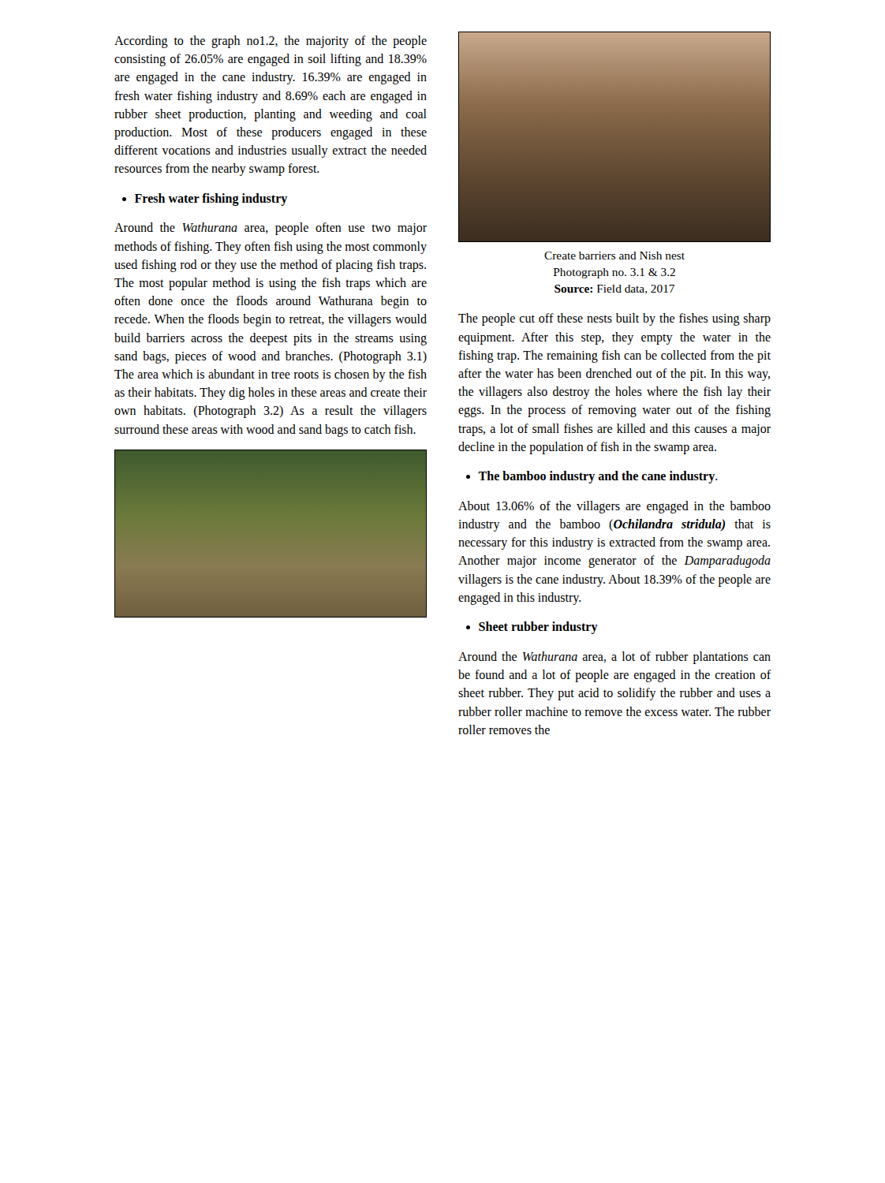According to the graph no1.2, the majority of the people consisting of 26.05% are engaged in soil lifting and 18.39% are engaged in the cane industry. 16.39% are engaged in fresh water fishing industry and 8.69% each are engaged in rubber sheet production, planting and weeding and coal production. Most of these producers engaged in these different vocations and industries usually extract the needed resources from the nearby swamp forest.
Fresh water fishing industry
Around the Wathurana area, people often use two major methods of fishing. They often fish using the most commonly used fishing rod or they use the method of placing fish traps. The most popular method is using the fish traps which are often done once the floods around Wathurana begin to recede. When the floods begin to retreat, the villagers would build barriers across the deepest pits in the streams using sand bags, pieces of wood and branches. (Photograph 3.1) The area which is abundant in tree roots is chosen by the fish as their habitats. They dig holes in these areas and create their own habitats. (Photograph 3.2) As a result the villagers surround these areas with wood and sand bags to catch fish.
Create barriers and Nish nest
Photograph no. 3.1 & 3.2
Source: Field data, 2017
The people cut off these nests built by the fishes using sharp equipment. After this step, they empty the water in the fishing trap. The remaining fish can be collected from the pit after the water has been drenched out of the pit. In this way, the villagers also destroy the holes where the fish lay their eggs. In the process of removing water out of the fishing traps, a lot of small fishes are killed and this causes a major decline in the population of fish in the swamp area.
The bamboo industry and the cane industry.
About 13.06% of the villagers are engaged in the bamboo industry and the bamboo (Ochilandra stridula) that is necessary for this industry is extracted from the swamp area. Another major income generator of the Damparadugoda villagers is the cane industry. About 18.39% of the people are engaged in this industry.
Sheet rubber industry
Around the Wathurana area, a lot of rubber plantations can be found and a lot of people are engaged in the creation of sheet rubber. They put acid to solidify the rubber and uses a rubber roller machine to remove the excess water. The rubber roller removes the